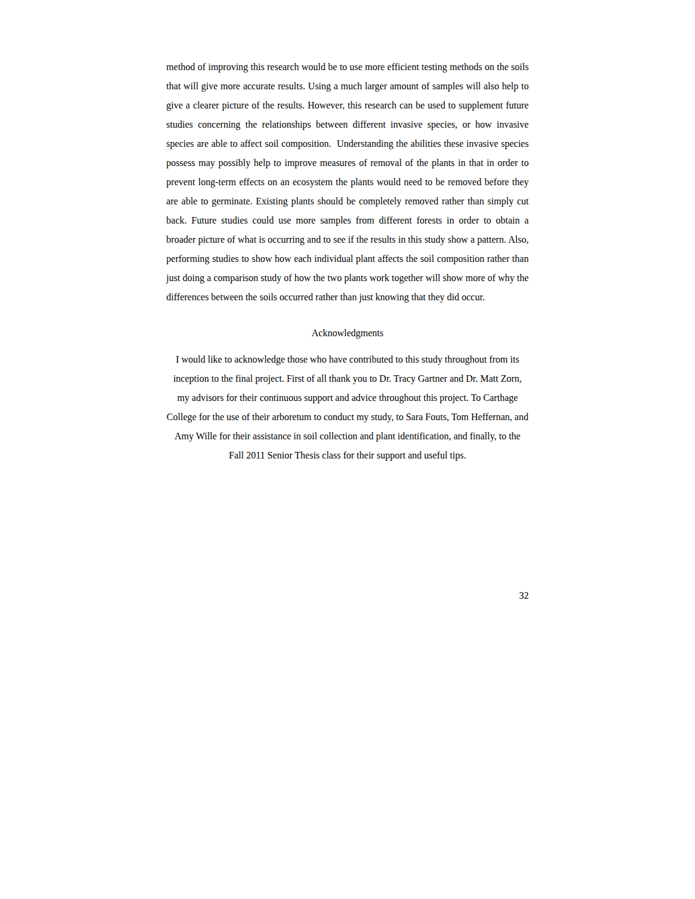method of improving this research would be to use more efficient testing methods on the soils that will give more accurate results. Using a much larger amount of samples will also help to give a clearer picture of the results. However, this research can be used to supplement future studies concerning the relationships between different invasive species, or how invasive species are able to affect soil composition. Understanding the abilities these invasive species possess may possibly help to improve measures of removal of the plants in that in order to prevent long-term effects on an ecosystem the plants would need to be removed before they are able to germinate. Existing plants should be completely removed rather than simply cut back. Future studies could use more samples from different forests in order to obtain a broader picture of what is occurring and to see if the results in this study show a pattern. Also, performing studies to show how each individual plant affects the soil composition rather than just doing a comparison study of how the two plants work together will show more of why the differences between the soils occurred rather than just knowing that they did occur.
Acknowledgments
I would like to acknowledge those who have contributed to this study throughout from its inception to the final project. First of all thank you to Dr. Tracy Gartner and Dr. Matt Zorn, my advisors for their continuous support and advice throughout this project. To Carthage College for the use of their arboretum to conduct my study, to Sara Fouts, Tom Heffernan, and Amy Wille for their assistance in soil collection and plant identification, and finally, to the Fall 2011 Senior Thesis class for their support and useful tips.
32